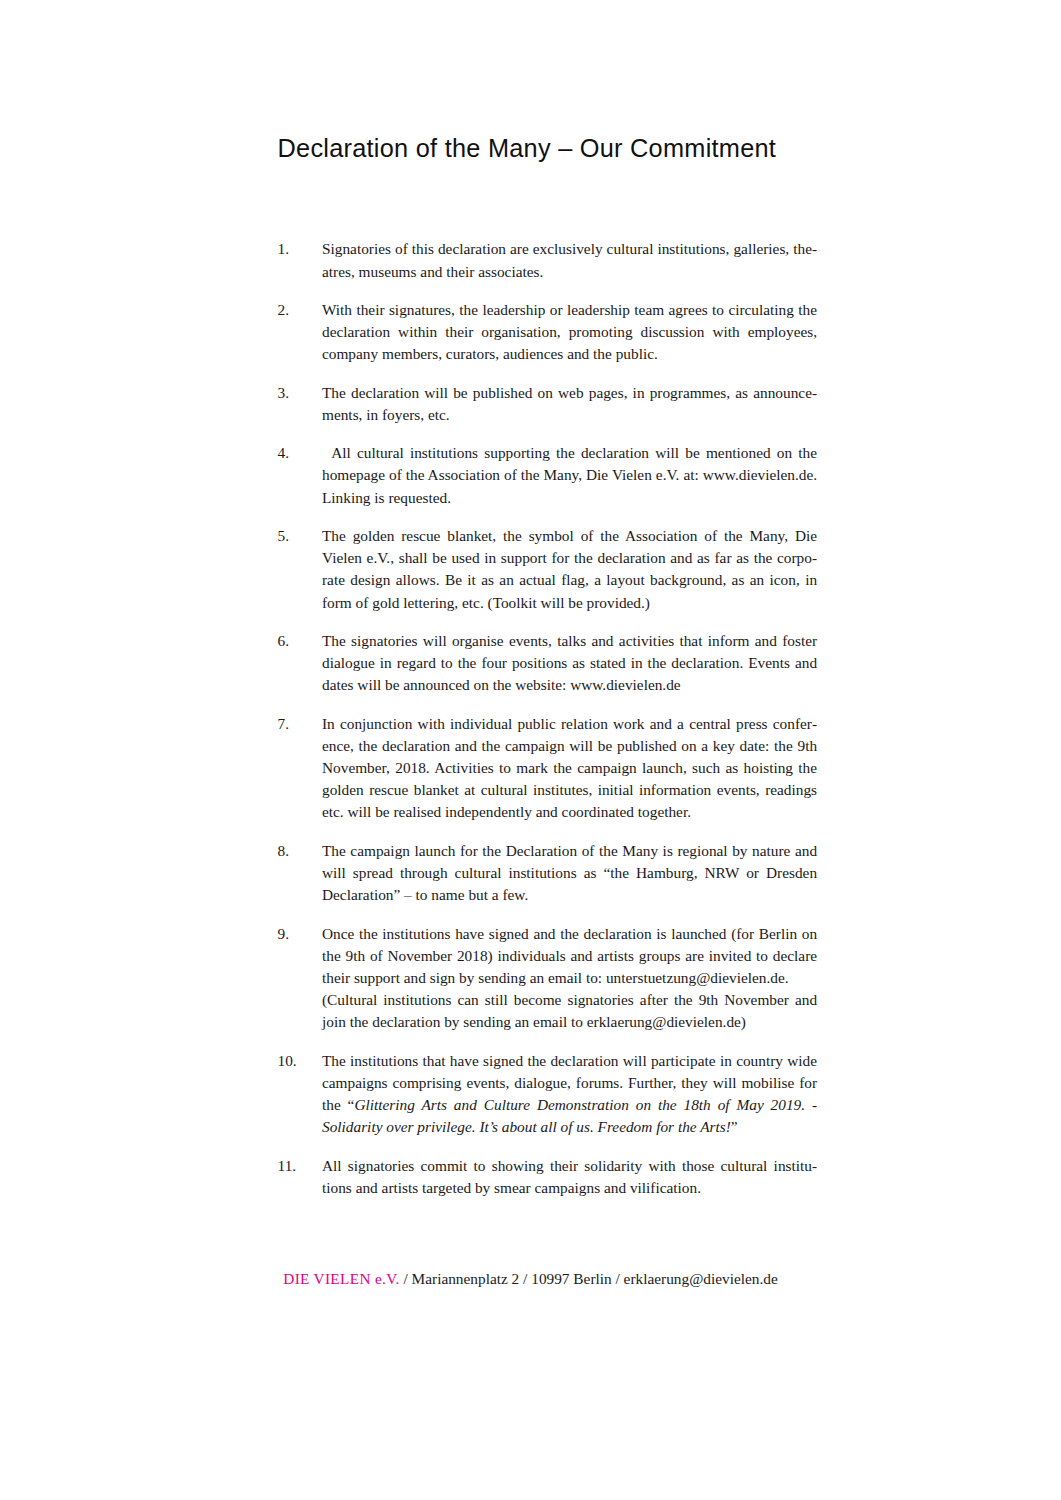Declaration of the Many – Our Commitment
Signatories of this declaration are exclusively cultural institutions, galleries, theatres, museums and their associates.
With their signatures, the leadership or leadership team agrees to circulating the declaration within their organisation, promoting discussion with employees, company members, curators, audiences and the public.
The declaration will be published on web pages, in programmes, as announcements, in foyers, etc.
All cultural institutions supporting the declaration will be mentioned on the homepage of the Association of the Many, Die Vielen e.V. at: www.dievielen.de. Linking is requested.
The golden rescue blanket, the symbol of the Association of the Many, Die Vielen e.V., shall be used in support for the declaration and as far as the corporate design allows. Be it as an actual flag, a layout background, as an icon, in form of gold lettering, etc. (Toolkit will be provided.)
The signatories will organise events, talks and activities that inform and foster dialogue in regard to the four positions as stated in the declaration. Events and dates will be announced on the website: www.dievielen.de
In conjunction with individual public relation work and a central press conference, the declaration and the campaign will be published on a key date: the 9th November, 2018. Activities to mark the campaign launch, such as hoisting the golden rescue blanket at cultural institutes, initial information events, readings etc. will be realised independently and coordinated together.
The campaign launch for the Declaration of the Many is regional by nature and will spread through cultural institutions as “the Hamburg, NRW or Dresden Declaration” – to name but a few.
Once the institutions have signed and the declaration is launched (for Berlin on the 9th of November 2018) individuals and artists groups are invited to declare their support and sign by sending an email to: unterstuetzung@dievielen.de.
(Cultural institutions can still become signatories after the 9th November and join the declaration by sending an email to erklaerung@dievielen.de)
The institutions that have signed the declaration will participate in country wide campaigns comprising events, dialogue, forums. Further, they will mobilise for the “Glittering Arts and Culture Demonstration on the 18th of May 2019. - Solidarity over privilege. It’s about all of us. Freedom for the Arts!”
All signatories commit to showing their solidarity with those cultural institutions and artists targeted by smear campaigns and vilification.
DIE VIELEN e.V. / Mariannenplatz 2 / 10997 Berlin / erklaerung@dievielen.de